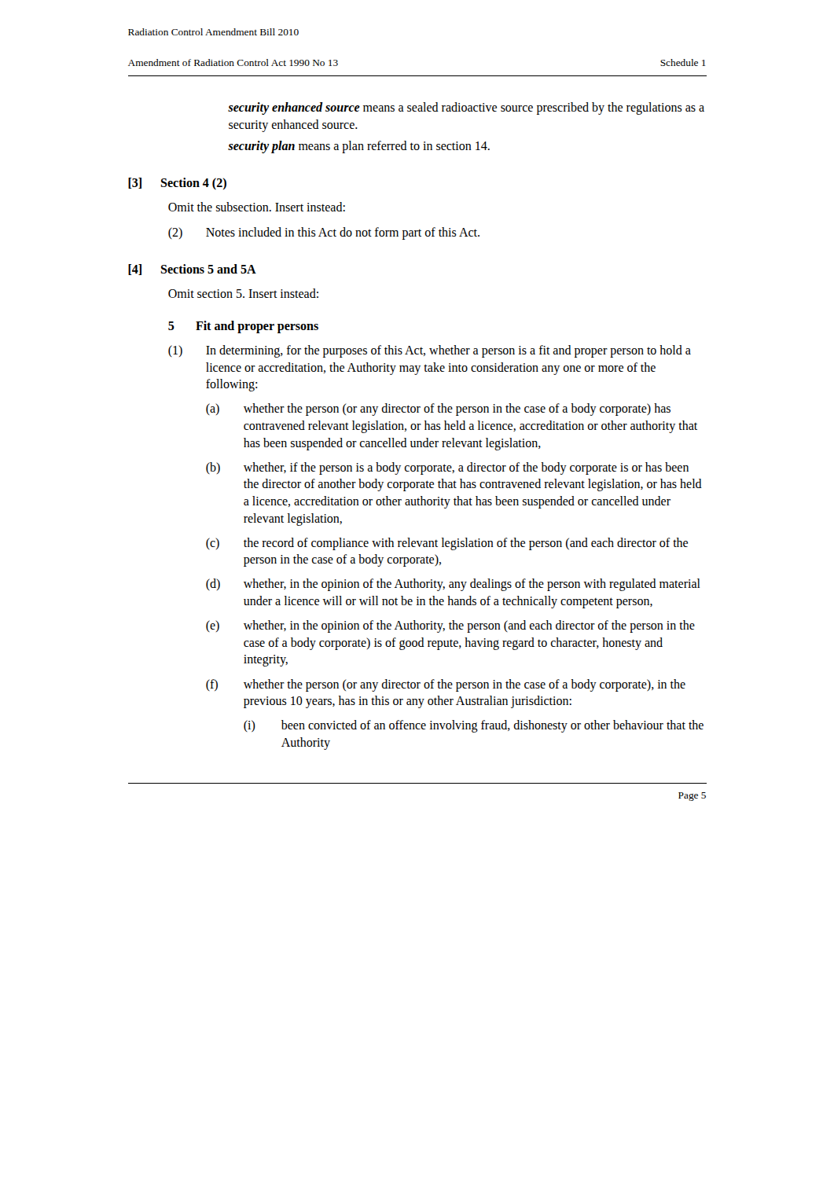Radiation Control Amendment Bill 2010
Amendment of Radiation Control Act 1990 No 13 Schedule 1
security enhanced source means a sealed radioactive source prescribed by the regulations as a security enhanced source.
security plan means a plan referred to in section 14.
[3] Section 4 (2)
Omit the subsection. Insert instead:
(2) Notes included in this Act do not form part of this Act.
[4] Sections 5 and 5A
Omit section 5. Insert instead:
5 Fit and proper persons
(1) In determining, for the purposes of this Act, whether a person is a fit and proper person to hold a licence or accreditation, the Authority may take into consideration any one or more of the following:
(a) whether the person (or any director of the person in the case of a body corporate) has contravened relevant legislation, or has held a licence, accreditation or other authority that has been suspended or cancelled under relevant legislation,
(b) whether, if the person is a body corporate, a director of the body corporate is or has been the director of another body corporate that has contravened relevant legislation, or has held a licence, accreditation or other authority that has been suspended or cancelled under relevant legislation,
(c) the record of compliance with relevant legislation of the person (and each director of the person in the case of a body corporate),
(d) whether, in the opinion of the Authority, any dealings of the person with regulated material under a licence will or will not be in the hands of a technically competent person,
(e) whether, in the opinion of the Authority, the person (and each director of the person in the case of a body corporate) is of good repute, having regard to character, honesty and integrity,
(f) whether the person (or any director of the person in the case of a body corporate), in the previous 10 years, has in this or any other Australian jurisdiction:
(i) been convicted of an offence involving fraud, dishonesty or other behaviour that the Authority
Page 5